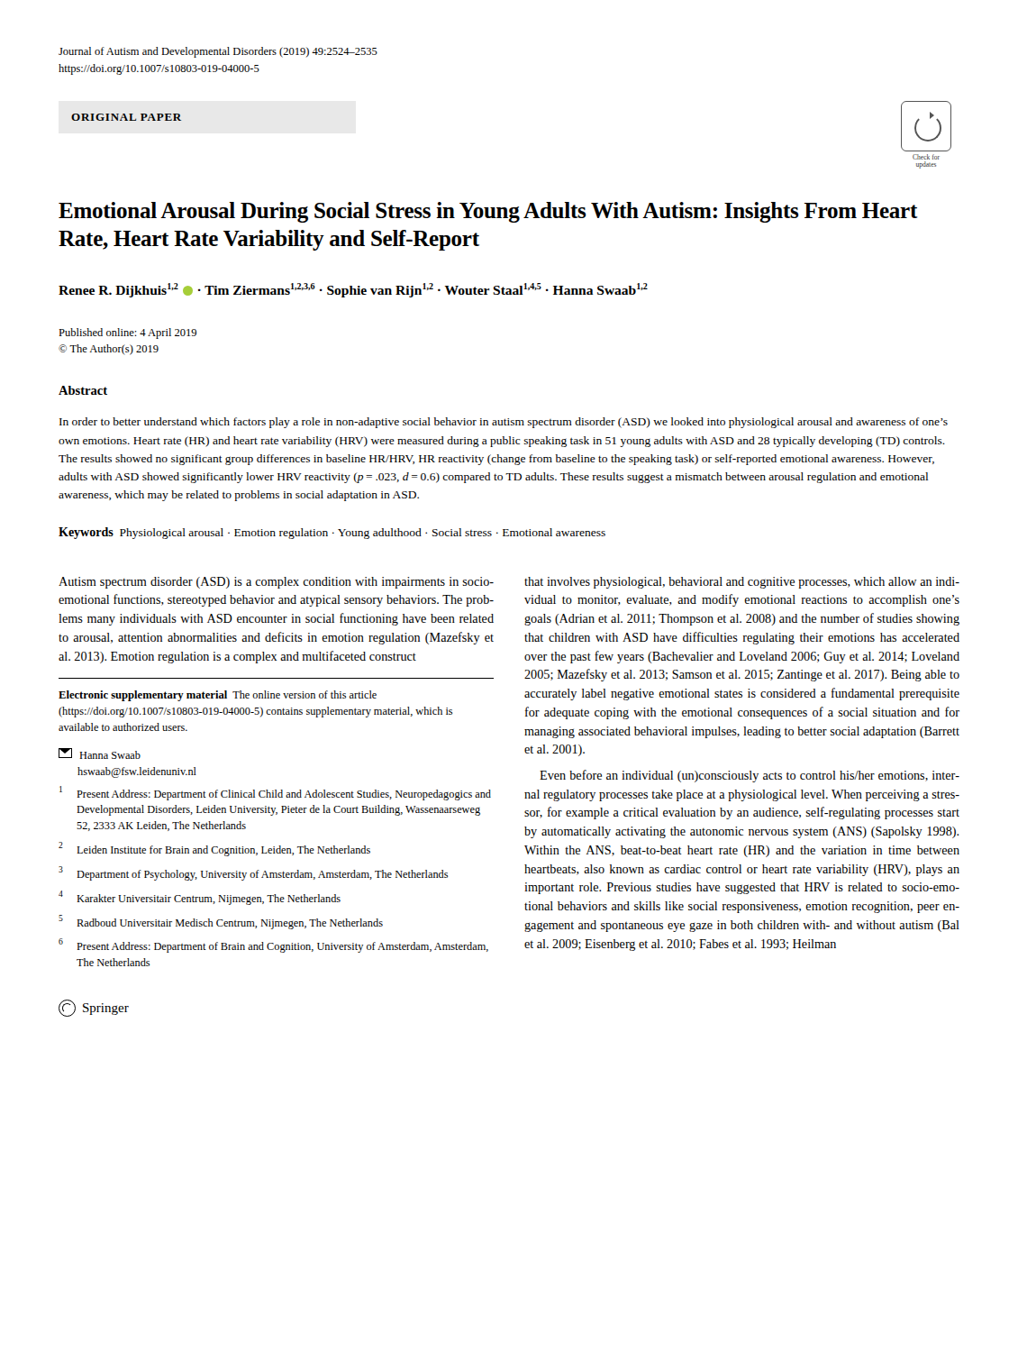Journal of Autism and Developmental Disorders (2019) 49:2524–2535 https://doi.org/10.1007/s10803-019-04000-5
Original Paper
Check for
updates
Emotional Arousal During Social Stress in Young Adults With Autism: Insights From Heart Rate, Heart Rate Variability and Self-Report
Renee R. Dijkhuis1,2 · Tim Ziermans1,2,3,6 · Sophie van Rijn1,2 · Wouter Staal1,4,5 · Hanna Swaab1,2
Published online: 4 April 2019
© The Author(s) 2019
Abstract
In order to better understand which factors play a role in non-adaptive social behavior in autism spectrum disorder (ASD) we looked into physiological arousal and awareness of one’s own emotions. Heart rate (HR) and heart rate variability (HRV) were measured during a public speaking task in 51 young adults with ASD and 28 typically developing (TD) controls. The results showed no significant group differences in baseline HR/HRV, HR reactivity (change from baseline to the speaking task) or self-reported emotional awareness. However, adults with ASD showed significantly lower HRV reactivity (p = .023, d = 0.6) compared to TD adults. These results suggest a mismatch between arousal regulation and emotional awareness, which may be related to problems in social adaptation in ASD.
Keywords Physiological arousal · Emotion regulation · Young adulthood · Social stress · Emotional awareness
Autism spectrum disorder (ASD) is a complex condition with impairments in socio-emotional functions, stereotyped behavior and atypical sensory behaviors. The problems many individuals with ASD encounter in social functioning have been related to arousal, attention abnormalities and deficits in emotion regulation (Mazefsky et al. 2013). Emotion regulation is a complex and multifaceted construct
Electronic supplementary material The online version of this article (https://doi.org/10.1007/s10803-019-04000-5) contains supplementary material, which is available to authorized users.
Hanna Swaab
hswaab@fsw.leidenuniv.nl
Present Address: Department of Clinical Child and Adolescent Studies, Neuropedagogics and Developmental Disorders, Leiden University, Pieter de la Court Building, Wassenaarseweg 52, 2333 AK Leiden, The Netherlands
Leiden Institute for Brain and Cognition, Leiden, The Netherlands
Department of Psychology, University of Amsterdam, Amsterdam, The Netherlands
Karakter Universitair Centrum, Nijmegen, The Netherlands
Radboud Universitair Medisch Centrum, Nijmegen, The Netherlands
Present Address: Department of Brain and Cognition, University of Amsterdam, Amsterdam, The Netherlands
that involves physiological, behavioral and cognitive processes, which allow an individual to monitor, evaluate, and modify emotional reactions to accomplish one’s goals (Adrian et al. 2011; Thompson et al. 2008) and the number of studies showing that children with ASD have difficulties regulating their emotions has accelerated over the past few years (Bachevalier and Loveland 2006; Guy et al. 2014; Loveland 2005; Mazefsky et al. 2013; Samson et al. 2015; Zantinge et al. 2017). Being able to accurately label negative emotional states is considered a fundamental prerequisite for adequate coping with the emotional consequences of a social situation and for managing associated behavioral impulses, leading to better social adaptation (Barrett et al. 2001).
Even before an individual (un)consciously acts to control his/her emotions, internal regulatory processes take place at a physiological level. When perceiving a stressor, for example a critical evaluation by an audience, self-regulating processes start by automatically activating the autonomic nervous system (ANS) (Sapolsky 1998). Within the ANS, beat-to-beat heart rate (HR) and the variation in time between heartbeats, also known as cardiac control or heart rate variability (HRV), plays an important role. Previous studies have suggested that HRV is related to socio-emotional behaviors and skills like social responsiveness, emotion recognition, peer engagement and spontaneous eye gaze in both children with- and without autism (Bal et al. 2009; Eisenberg et al. 2010; Fabes et al. 1993; Heilman
Springer